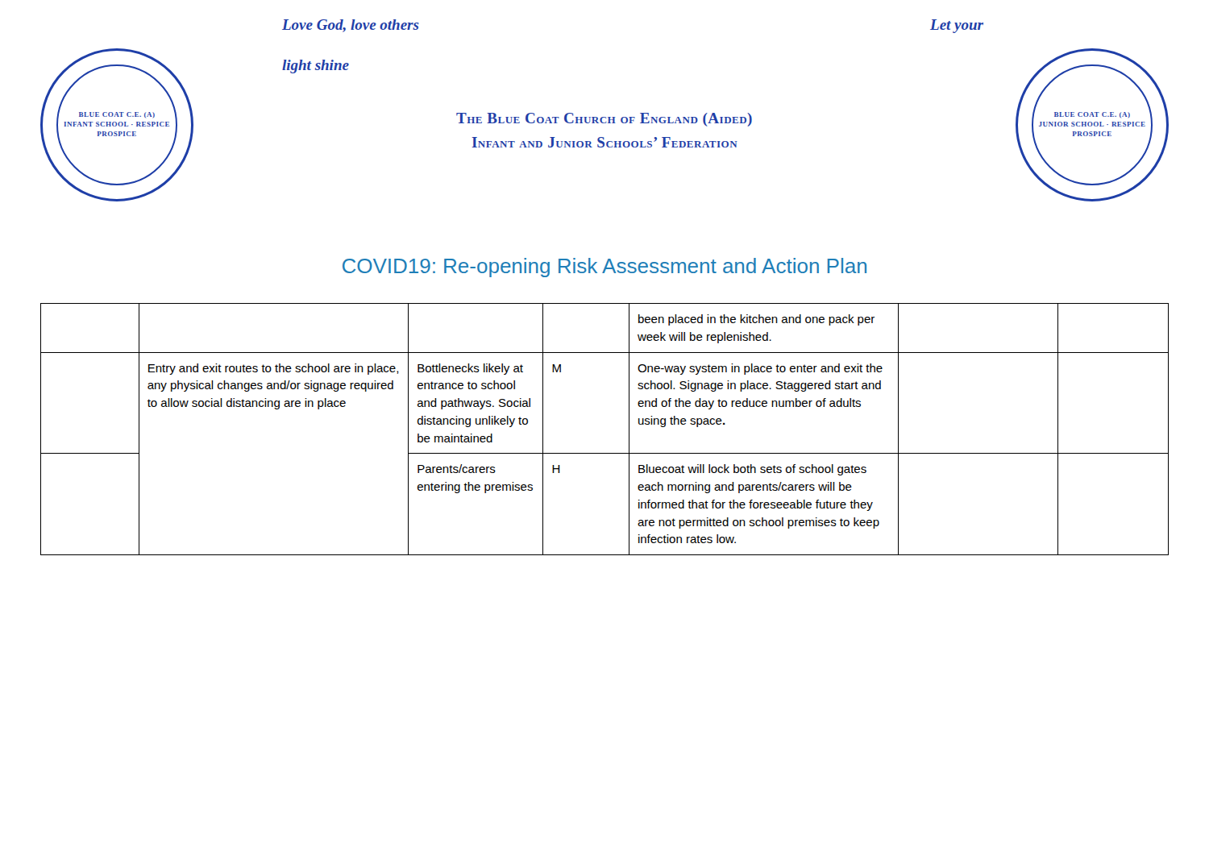BLUE COAT C.E. (A) INFANT SCHOOL · RESPICE PROSPICE
BLUE COAT C.E. (A) JUNIOR SCHOOL · RESPICE PROSPICE
Love God, love others Let your
light shine
The Blue Coat Church of England (Aided)
Infant and Junior Schools’ Federation
COVID19: Re-opening Risk Assessment and Action Plan
| | | | | been placed in the kitchen and one pack per week will be replenished. | | |
| | Entry and exit routes to the school are in place, any physical changes and/or signage required to allow social distancing are in place | Bottlenecks likely at entrance to school and pathways. Social distancing unlikely to be maintained | M | One-way system in place to enter and exit the school. Signage in place. Staggered start and end of the day to reduce number of adults using the space . | | |
| | Parents/carers entering the premises | H | Bluecoat will lock both sets of school gates each morning and parents/carers will be informed that for the foreseeable future they are not permitted on school premises to keep infection rates low. | | |